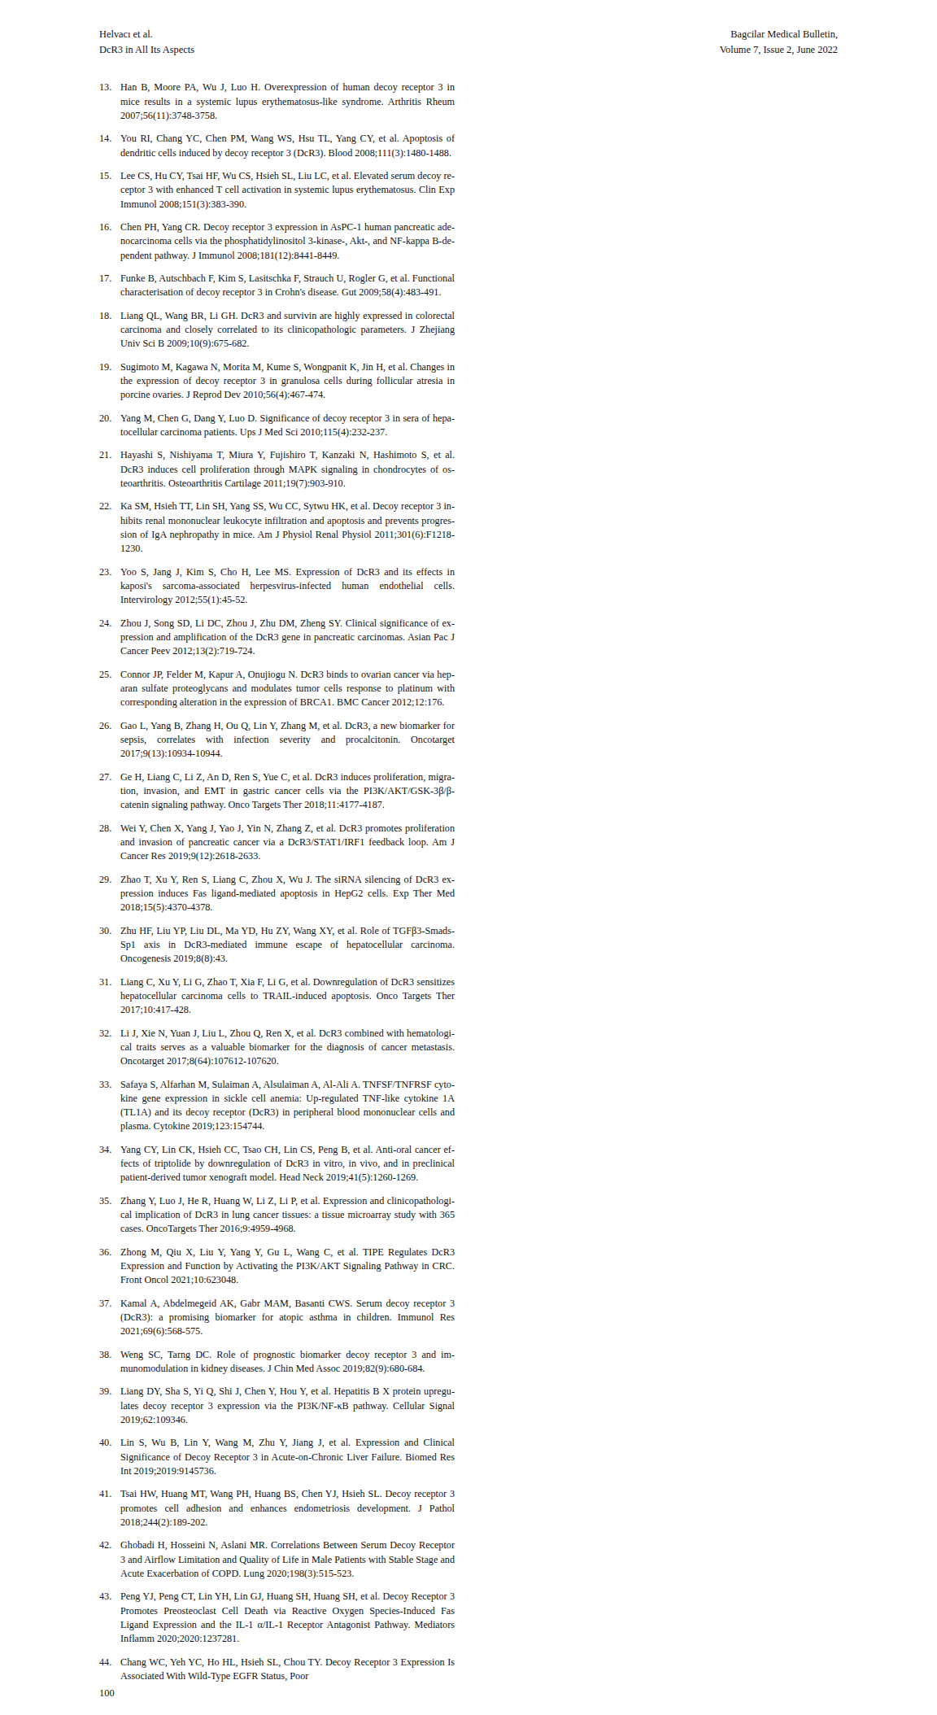Helvacı et al.
DcR3 in All Its Aspects
Bagcilar Medical Bulletin,
Volume 7, Issue 2, June 2022
Han B, Moore PA, Wu J, Luo H. Overexpression of human decoy receptor 3 in mice results in a systemic lupus erythematosus-like syndrome. Arthritis Rheum 2007;56(11):3748-3758.
You RI, Chang YC, Chen PM, Wang WS, Hsu TL, Yang CY, et al. Apoptosis of dendritic cells induced by decoy receptor 3 (DcR3). Blood 2008;111(3):1480-1488.
Lee CS, Hu CY, Tsai HF, Wu CS, Hsieh SL, Liu LC, et al. Elevated serum decoy receptor 3 with enhanced T cell activation in systemic lupus erythematosus. Clin Exp Immunol 2008;151(3):383-390.
Chen PH, Yang CR. Decoy receptor 3 expression in AsPC-1 human pancreatic adenocarcinoma cells via the phosphatidylinositol 3-kinase-, Akt-, and NF-kappa B-dependent pathway. J Immunol 2008;181(12):8441-8449.
Funke B, Autschbach F, Kim S, Lasitschka F, Strauch U, Rogler G, et al. Functional characterisation of decoy receptor 3 in Crohn's disease. Gut 2009;58(4):483-491.
Liang QL, Wang BR, Li GH. DcR3 and survivin are highly expressed in colorectal carcinoma and closely correlated to its clinicopathologic parameters. J Zhejiang Univ Sci B 2009;10(9):675-682.
Sugimoto M, Kagawa N, Morita M, Kume S, Wongpanit K, Jin H, et al. Changes in the expression of decoy receptor 3 in granulosa cells during follicular atresia in porcine ovaries. J Reprod Dev 2010;56(4):467-474.
Yang M, Chen G, Dang Y, Luo D. Significance of decoy receptor 3 in sera of hepatocellular carcinoma patients. Ups J Med Sci 2010;115(4):232-237.
Hayashi S, Nishiyama T, Miura Y, Fujishiro T, Kanzaki N, Hashimoto S, et al. DcR3 induces cell proliferation through MAPK signaling in chondrocytes of osteoarthritis. Osteoarthritis Cartilage 2011;19(7):903-910.
Ka SM, Hsieh TT, Lin SH, Yang SS, Wu CC, Sytwu HK, et al. Decoy receptor 3 inhibits renal mononuclear leukocyte infiltration and apoptosis and prevents progression of IgA nephropathy in mice. Am J Physiol Renal Physiol 2011;301(6):F1218-1230.
Yoo S, Jang J, Kim S, Cho H, Lee MS. Expression of DcR3 and its effects in kaposi's sarcoma-associated herpesvirus-infected human endothelial cells. Intervirology 2012;55(1):45-52.
Zhou J, Song SD, Li DC, Zhou J, Zhu DM, Zheng SY. Clinical significance of expression and amplification of the DcR3 gene in pancreatic carcinomas. Asian Pac J Cancer Peev 2012;13(2):719-724.
Connor JP, Felder M, Kapur A, Onujiogu N. DcR3 binds to ovarian cancer via heparan sulfate proteoglycans and modulates tumor cells response to platinum with corresponding alteration in the expression of BRCA1. BMC Cancer 2012;12:176.
Gao L, Yang B, Zhang H, Ou Q, Lin Y, Zhang M, et al. DcR3, a new biomarker for sepsis, correlates with infection severity and procalcitonin. Oncotarget 2017;9(13):10934-10944.
Ge H, Liang C, Li Z, An D, Ren S, Yue C, et al. DcR3 induces proliferation, migration, invasion, and EMT in gastric cancer cells via the PI3K/AKT/GSK-3β/β-catenin signaling pathway. Onco Targets Ther 2018;11:4177-4187.
Wei Y, Chen X, Yang J, Yao J, Yin N, Zhang Z, et al. DcR3 promotes proliferation and invasion of pancreatic cancer via a DcR3/STAT1/IRF1 feedback loop. Am J Cancer Res 2019;9(12):2618-2633.
Zhao T, Xu Y, Ren S, Liang C, Zhou X, Wu J. The siRNA silencing of DcR3 expression induces Fas ligand-mediated apoptosis in HepG2 cells. Exp Ther Med 2018;15(5):4370-4378.
Zhu HF, Liu YP, Liu DL, Ma YD, Hu ZY, Wang XY, et al. Role of TGFβ3-Smads-Sp1 axis in DcR3-mediated immune escape of hepatocellular carcinoma. Oncogenesis 2019;8(8):43.
Liang C, Xu Y, Li G, Zhao T, Xia F, Li G, et al. Downregulation of DcR3 sensitizes hepatocellular carcinoma cells to TRAIL-induced apoptosis. Onco Targets Ther 2017;10:417-428.
Li J, Xie N, Yuan J, Liu L, Zhou Q, Ren X, et al. DcR3 combined with hematological traits serves as a valuable biomarker for the diagnosis of cancer metastasis. Oncotarget 2017;8(64):107612-107620.
Safaya S, Alfarhan M, Sulaiman A, Alsulaiman A, Al-Ali A. TNFSF/TNFRSF cytokine gene expression in sickle cell anemia: Up-regulated TNF-like cytokine 1A (TL1A) and its decoy receptor (DcR3) in peripheral blood mononuclear cells and plasma. Cytokine 2019;123:154744.
Yang CY, Lin CK, Hsieh CC, Tsao CH, Lin CS, Peng B, et al. Anti-oral cancer effects of triptolide by downregulation of DcR3 in vitro, in vivo, and in preclinical patient-derived tumor xenograft model. Head Neck 2019;41(5):1260-1269.
Zhang Y, Luo J, He R, Huang W, Li Z, Li P, et al. Expression and clinicopathological implication of DcR3 in lung cancer tissues: a tissue microarray study with 365 cases. OncoTargets Ther 2016;9:4959-4968.
Zhong M, Qiu X, Liu Y, Yang Y, Gu L, Wang C, et al. TIPE Regulates DcR3 Expression and Function by Activating the PI3K/AKT Signaling Pathway in CRC. Front Oncol 2021;10:623048.
Kamal A, Abdelmegeid AK, Gabr MAM, Basanti CWS. Serum decoy receptor 3 (DcR3): a promising biomarker for atopic asthma in children. Immunol Res 2021;69(6):568-575.
Weng SC, Tarng DC. Role of prognostic biomarker decoy receptor 3 and immunomodulation in kidney diseases. J Chin Med Assoc 2019;82(9):680-684.
Liang DY, Sha S, Yi Q, Shi J, Chen Y, Hou Y, et al. Hepatitis B X protein upregulates decoy receptor 3 expression via the PI3K/NF-κB pathway. Cellular Signal 2019;62:109346.
Lin S, Wu B, Lin Y, Wang M, Zhu Y, Jiang J, et al. Expression and Clinical Significance of Decoy Receptor 3 in Acute-on-Chronic Liver Failure. Biomed Res Int 2019;2019:9145736.
Tsai HW, Huang MT, Wang PH, Huang BS, Chen YJ, Hsieh SL. Decoy receptor 3 promotes cell adhesion and enhances endometriosis development. J Pathol 2018;244(2):189-202.
Ghobadi H, Hosseini N, Aslani MR. Correlations Between Serum Decoy Receptor 3 and Airflow Limitation and Quality of Life in Male Patients with Stable Stage and Acute Exacerbation of COPD. Lung 2020;198(3):515-523.
Peng YJ, Peng CT, Lin YH, Lin GJ, Huang SH, Huang SH, et al. Decoy Receptor 3 Promotes Preosteoclast Cell Death via Reactive Oxygen Species-Induced Fas Ligand Expression and the IL-1 α/IL-1 Receptor Antagonist Pathway. Mediators Inflamm 2020;2020:1237281.
Chang WC, Yeh YC, Ho HL, Hsieh SL, Chou TY. Decoy Receptor 3 Expression Is Associated With Wild-Type EGFR Status, Poor
100